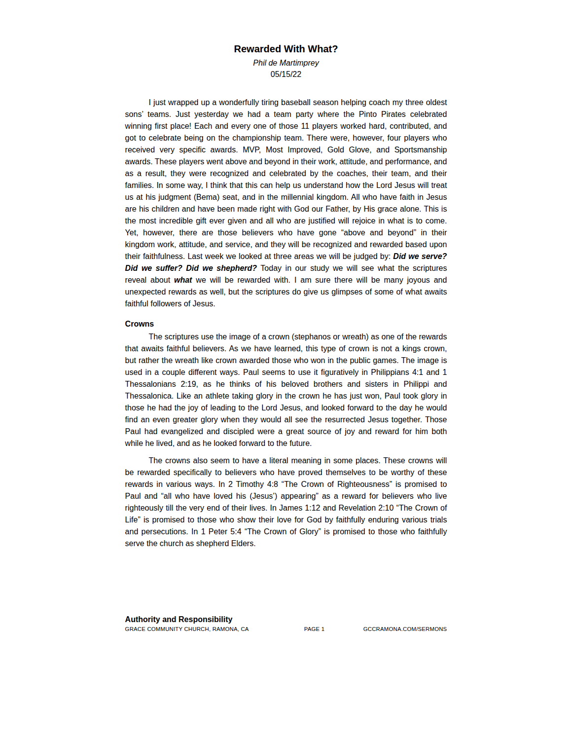Rewarded With What?
Phil de Martimprey
05/15/22
I just wrapped up a wonderfully tiring baseball season helping coach my three oldest sons’ teams. Just yesterday we had a team party where the Pinto Pirates celebrated winning first place! Each and every one of those 11 players worked hard, contributed, and got to celebrate being on the championship team. There were, however, four players who received very specific awards. MVP, Most Improved, Gold Glove, and Sportsmanship awards. These players went above and beyond in their work, attitude, and performance, and as a result, they were recognized and celebrated by the coaches, their team, and their families. In some way, I think that this can help us understand how the Lord Jesus will treat us at his judgment (Bema) seat, and in the millennial kingdom. All who have faith in Jesus are his children and have been made right with God our Father, by His grace alone. This is the most incredible gift ever given and all who are justified will rejoice in what is to come. Yet, however, there are those believers who have gone “above and beyond” in their kingdom work, attitude, and service, and they will be recognized and rewarded based upon their faithfulness. Last week we looked at three areas we will be judged by: Did we serve? Did we suffer? Did we shepherd? Today in our study we will see what the scriptures reveal about what we will be rewarded with. I am sure there will be many joyous and unexpected rewards as well, but the scriptures do give us glimpses of some of what awaits faithful followers of Jesus.
Crowns
The scriptures use the image of a crown (stephanos or wreath) as one of the rewards that awaits faithful believers. As we have learned, this type of crown is not a kings crown, but rather the wreath like crown awarded those who won in the public games. The image is used in a couple different ways. Paul seems to use it figuratively in Philippians 4:1 and 1 Thessalonians 2:19, as he thinks of his beloved brothers and sisters in Philippi and Thessalonica. Like an athlete taking glory in the crown he has just won, Paul took glory in those he had the joy of leading to the Lord Jesus, and looked forward to the day he would find an even greater glory when they would all see the resurrected Jesus together. Those Paul had evangelized and discipled were a great source of joy and reward for him both while he lived, and as he looked forward to the future.
The crowns also seem to have a literal meaning in some places. These crowns will be rewarded specifically to believers who have proved themselves to be worthy of these rewards in various ways. In 2 Timothy 4:8 “The Crown of Righteousness” is promised to Paul and “all who have loved his (Jesus’) appearing” as a reward for believers who live righteously till the very end of their lives. In James 1:12 and Revelation 2:10 “The Crown of Life” is promised to those who show their love for God by faithfully enduring various trials and persecutions. In 1 Peter 5:4 “The Crown of Glory” is promised to those who faithfully serve the church as shepherd Elders.
Authority and Responsibility
| GRACE COMMUNITY CHURCH, RAMONA, CA | PAGE 1 | GCCRAMONA.COM/SERMONS |